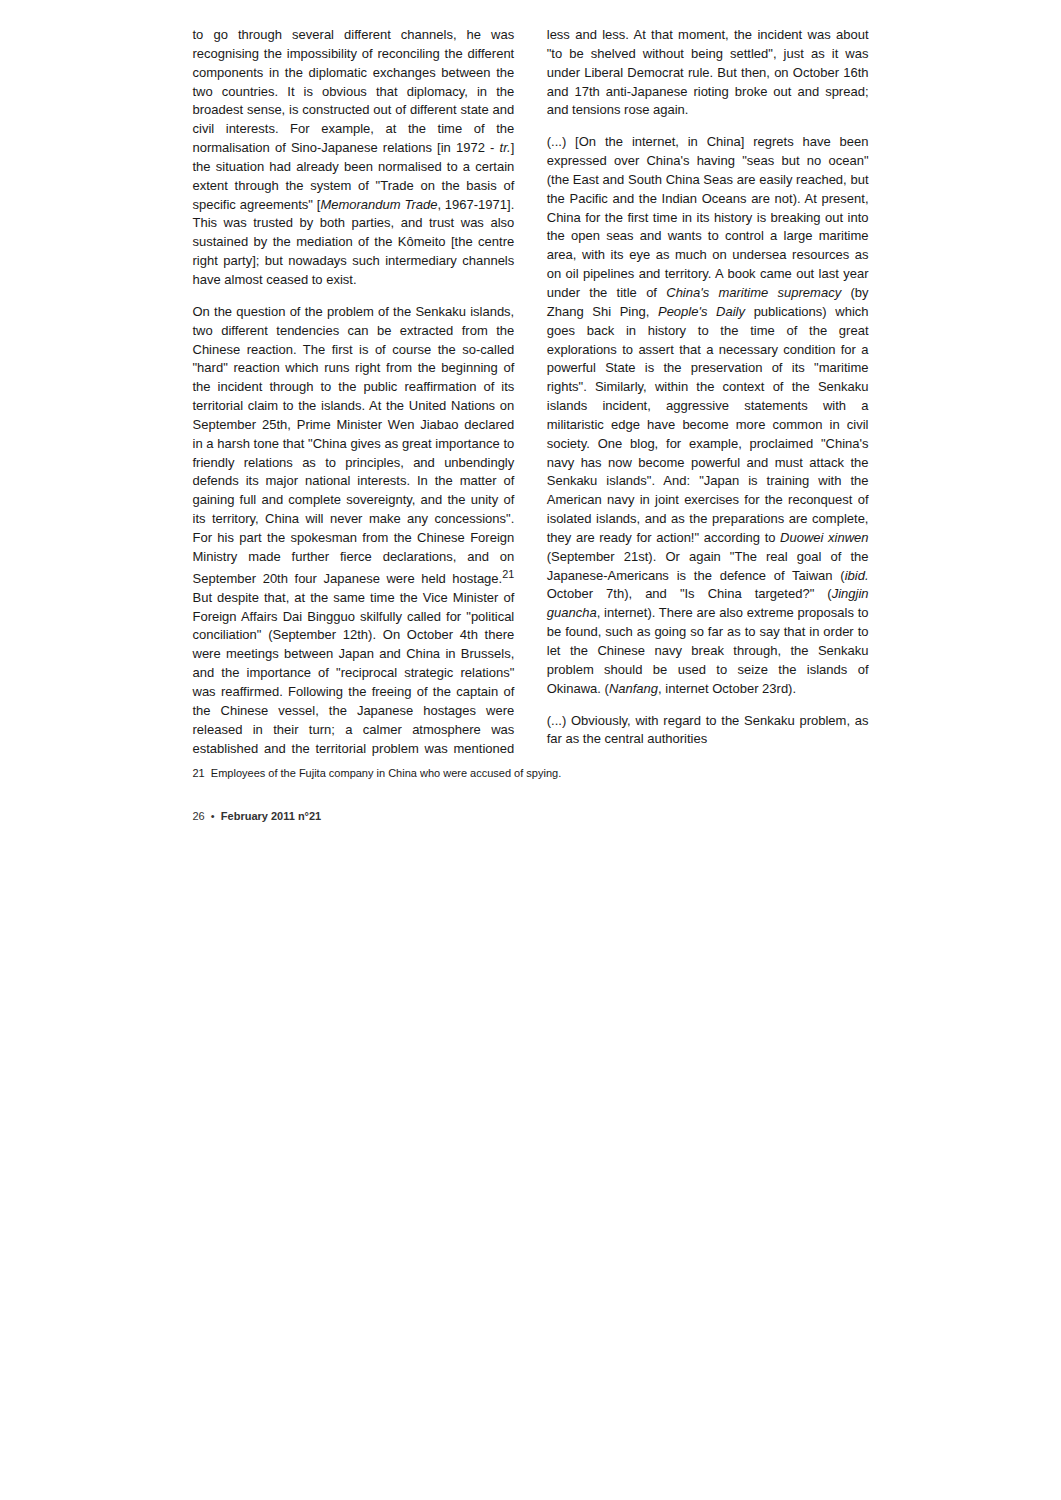to go through several different channels, he was recognising the impossibility of reconciling the different components in the diplomatic exchanges between the two countries. It is obvious that diplomacy, in the broadest sense, is constructed out of different state and civil interests. For example, at the time of the normalisation of Sino-Japanese relations [in 1972 - tr.] the situation had already been normalised to a certain extent through the system of "Trade on the basis of specific agreements" [Memorandum Trade, 1967-1971]. This was trusted by both parties, and trust was also sustained by the mediation of the Kômeito [the centre right party]; but nowadays such intermediary channels have almost ceased to exist.
On the question of the problem of the Senkaku islands, two different tendencies can be extracted from the Chinese reaction. The first is of course the so-called "hard" reaction which runs right from the beginning of the incident through to the public reaffirmation of its territorial claim to the islands. At the United Nations on September 25th, Prime Minister Wen Jiabao declared in a harsh tone that "China gives as great importance to friendly relations as to principles, and unbendingly defends its major national interests. In the matter of gaining full and complete sovereignty, and the unity of its territory, China will never make any concessions". For his part the spokesman from the Chinese Foreign Ministry made further fierce declarations, and on September 20th four Japanese were held hostage.21 But despite that, at the same time the Vice Minister of Foreign Affairs Dai Bingguo skilfully called for "political conciliation" (September 12th). On October 4th there were meetings between Japan and China in Brussels, and the importance of "reciprocal strategic relations" was reaffirmed. Following the freeing of the captain of the Chinese vessel, the Japanese hostages were released in their turn; a calmer atmosphere was established and the territorial problem was mentioned less and less. At that moment, the incident was about "to be shelved without being settled", just as it was under Liberal Democrat rule. But then, on October 16th and 17th anti-Japanese rioting broke out and spread; and tensions rose again.
(...) [On the internet, in China] regrets have been expressed over China's having "seas but no ocean" (the East and South China Seas are easily reached, but the Pacific and the Indian Oceans are not). At present, China for the first time in its history is breaking out into the open seas and wants to control a large maritime area, with its eye as much on undersea resources as on oil pipelines and territory. A book came out last year under the title of China's maritime supremacy (by Zhang Shi Ping, People's Daily publications) which goes back in history to the time of the great explorations to assert that a necessary condition for a powerful State is the preservation of its "maritime rights". Similarly, within the context of the Senkaku islands incident, aggressive statements with a militaristic edge have become more common in civil society. One blog, for example, proclaimed "China's navy has now become powerful and must attack the Senkaku islands". And: "Japan is training with the American navy in joint exercises for the reconquest of isolated islands, and as the preparations are complete, they are ready for action!" according to Duowei xinwen (September 21st). Or again "The real goal of the Japanese-Americans is the defence of Taiwan (ibid. October 7th), and "Is China targeted?" (Jingjin guancha, internet). There are also extreme proposals to be found, such as going so far as to say that in order to let the Chinese navy break through, the Senkaku problem should be used to seize the islands of Okinawa. (Nanfang, internet October 23rd).
(...) Obviously, with regard to the Senkaku problem, as far as the central authorities
21 Employees of the Fujita company in China who were accused of spying.
26 • February 2011 n°21